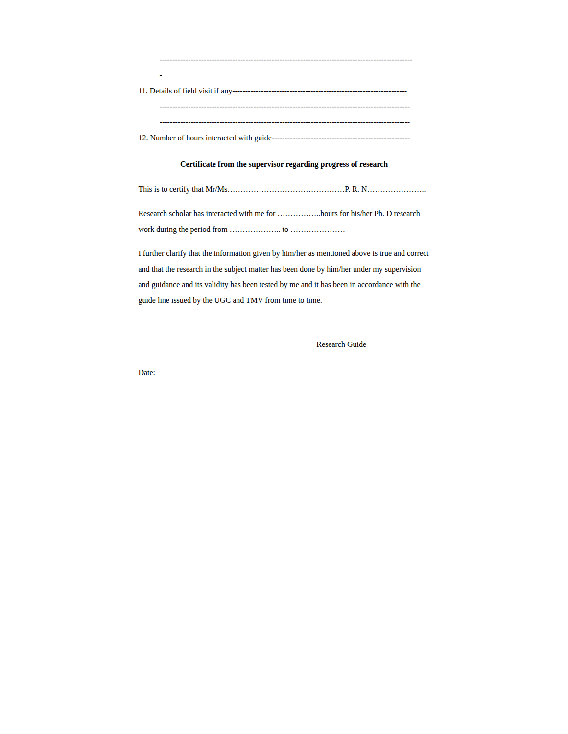-------------------------------------------------------------------------------------------------
-
11. Details of field visit if any-------------------------------------------------------------------
------------------------------------------------------------------------------------------------
------------------------------------------------------------------------------------------------
12. Number of hours interacted with guide-----------------------------------------------------
Certificate from the supervisor regarding progress of research
This is to certify that Mr/Ms………………………………………P. R. N…………………..
Research scholar has interacted with me for ……………..hours for his/her Ph. D research work during the period from ……………….. to …………………
I further clarify that the information given by him/her as mentioned above is true and correct and that the research in the subject matter has been done by him/her under my supervision and guidance and its validity has been tested by me and it has been in accordance with the guide line issued by the UGC and TMV from time to time.
Research Guide
Date: